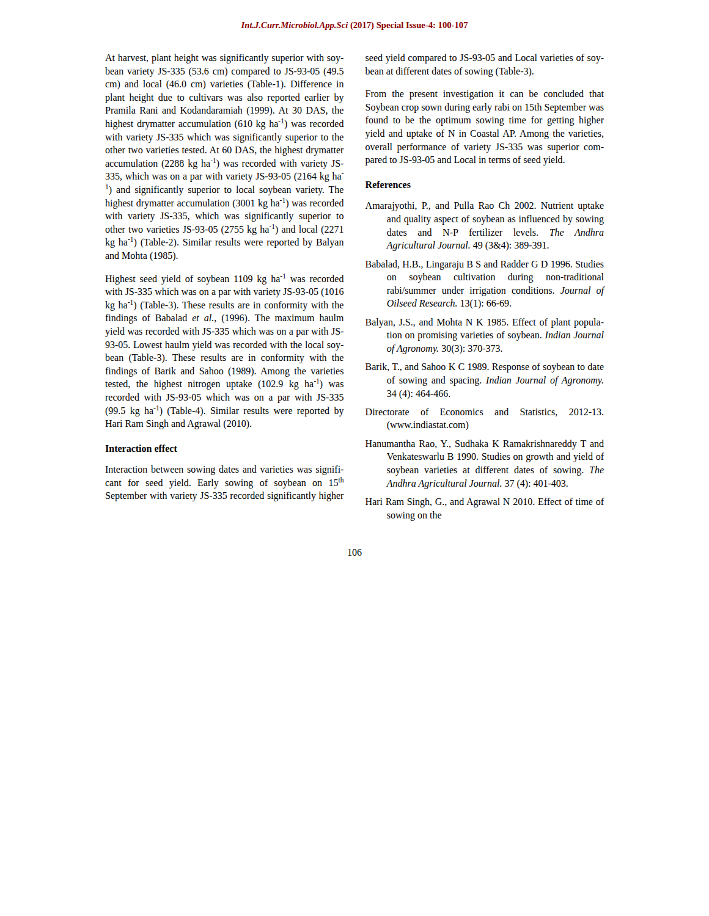Int.J.Curr.Microbiol.App.Sci (2017) Special Issue-4: 100-107
At harvest, plant height was significantly superior with soybean variety JS-335 (53.6 cm) compared to JS-93-05 (49.5 cm) and local (46.0 cm) varieties (Table-1). Difference in plant height due to cultivars was also reported earlier by Pramila Rani and Kodandaramiah (1999). At 30 DAS, the highest drymatter accumulation (610 kg ha-1) was recorded with variety JS-335 which was significantly superior to the other two varieties tested. At 60 DAS, the highest drymatter accumulation (2288 kg ha-1) was recorded with variety JS-335, which was on a par with variety JS-93-05 (2164 kg ha-1) and significantly superior to local soybean variety. The highest drymatter accumulation (3001 kg ha-1) was recorded with variety JS-335, which was significantly superior to other two varieties JS-93-05 (2755 kg ha-1) and local (2271 kg ha-1) (Table-2). Similar results were reported by Balyan and Mohta (1985).
Highest seed yield of soybean 1109 kg ha-1 was recorded with JS-335 which was on a par with variety JS-93-05 (1016 kg ha-1) (Table-3). These results are in conformity with the findings of Babalad et al., (1996). The maximum haulm yield was recorded with JS-335 which was on a par with JS-93-05. Lowest haulm yield was recorded with the local soybean (Table-3). These results are in conformity with the findings of Barik and Sahoo (1989). Among the varieties tested, the highest nitrogen uptake (102.9 kg ha-1) was recorded with JS-93-05 which was on a par with JS-335 (99.5 kg ha-1) (Table-4). Similar results were reported by Hari Ram Singh and Agrawal (2010).
Interaction effect
Interaction between sowing dates and varieties was significant for seed yield. Early sowing of soybean on 15th September with variety JS-335 recorded significantly higher seed yield compared to JS-93-05 and Local varieties of soybean at different dates of sowing (Table-3).
From the present investigation it can be concluded that Soybean crop sown during early rabi on 15th September was found to be the optimum sowing time for getting higher yield and uptake of N in Coastal AP. Among the varieties, overall performance of variety JS-335 was superior compared to JS-93-05 and Local in terms of seed yield.
References
Amarajyothi, P., and Pulla Rao Ch 2002. Nutrient uptake and quality aspect of soybean as influenced by sowing dates and N-P fertilizer levels. The Andhra Agricultural Journal. 49 (3&4): 389-391.
Babalad, H.B., Lingaraju B S and Radder G D 1996. Studies on soybean cultivation during non-traditional rabi/summer under irrigation conditions. Journal of Oilseed Research. 13(1): 66-69.
Balyan, J.S., and Mohta N K 1985. Effect of plant population on promising varieties of soybean. Indian Journal of Agronomy. 30(3): 370-373.
Barik, T., and Sahoo K C 1989. Response of soybean to date of sowing and spacing. Indian Journal of Agronomy. 34 (4): 464-466.
Directorate of Economics and Statistics, 2012-13. (www.indiastat.com)
Hanumantha Rao, Y., Sudhaka K Ramakrishnareddy T and Venkateswarlu B 1990. Studies on growth and yield of soybean varieties at different dates of sowing. The Andhra Agricultural Journal. 37 (4): 401-403.
Hari Ram Singh, G., and Agrawal N 2010. Effect of time of sowing on the
106